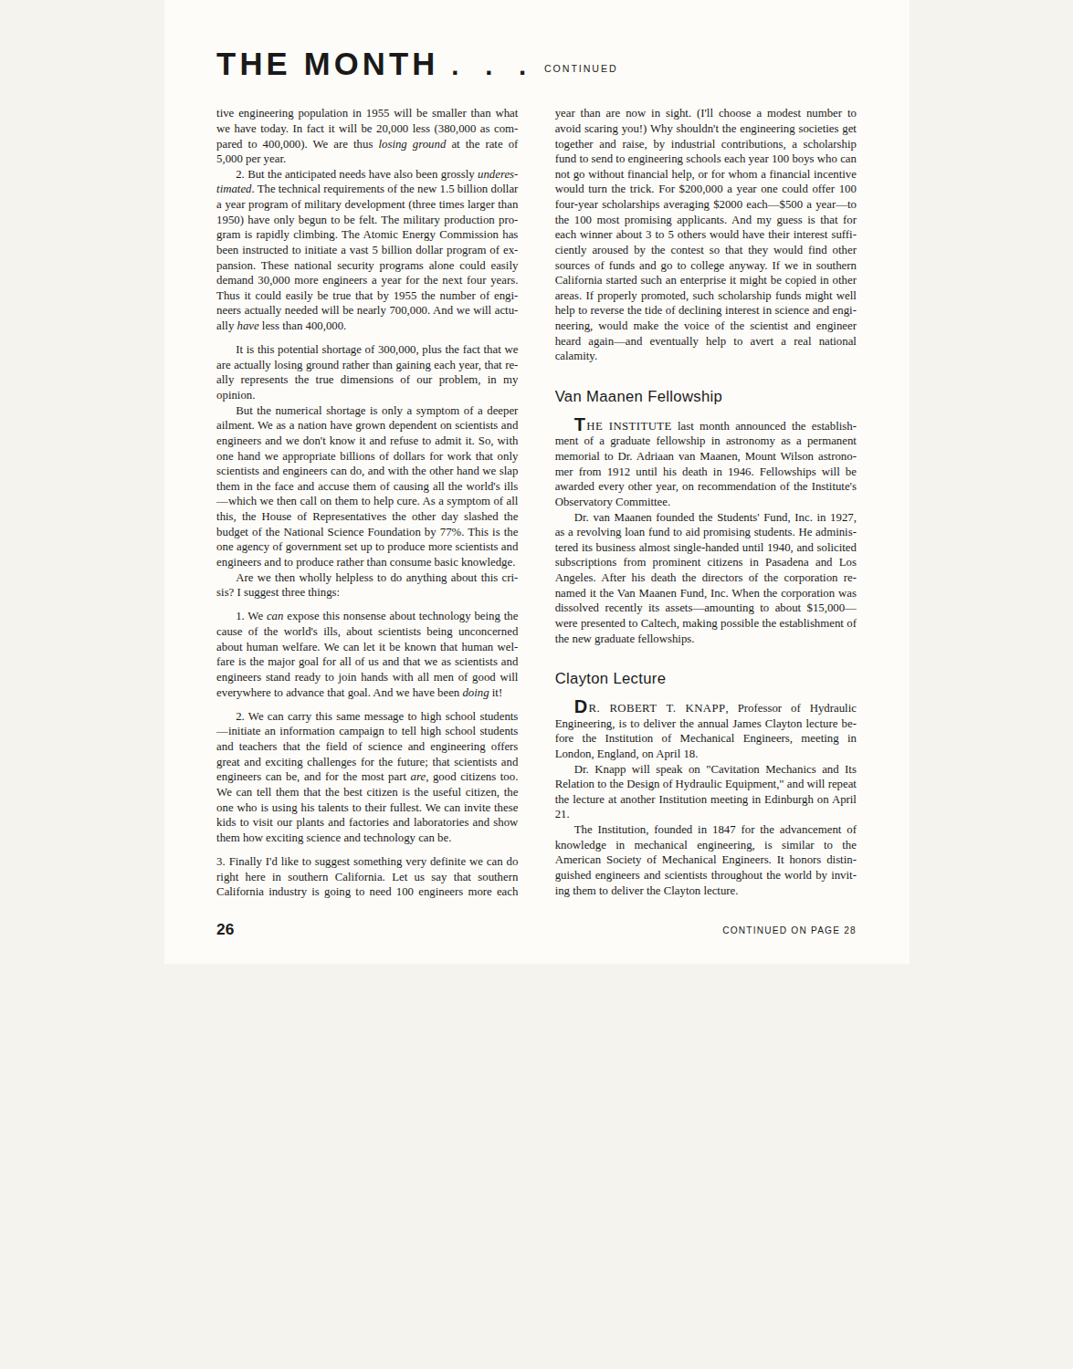THE MONTH . . . CONTINUED
tive engineering population in 1955 will be smaller than what we have today. In fact it will be 20,000 less (380,000 as compared to 400,000). We are thus losing ground at the rate of 5,000 per year.
2. But the anticipated needs have also been grossly underestimated. The technical requirements of the new 1.5 billion dollar a year program of military development (three times larger than 1950) have only begun to be felt. The military production program is rapidly climbing. The Atomic Energy Commission has been instructed to initiate a vast 5 billion dollar program of expansion. These national security programs alone could easily demand 30,000 more engineers a year for the next four years. Thus it could easily be true that by 1955 the number of engineers actually needed will be nearly 700,000. And we will actually have less than 400,000.
It is this potential shortage of 300,000, plus the fact that we are actually losing ground rather than gaining each year, that really represents the true dimensions of our problem, in my opinion.
But the numerical shortage is only a symptom of a deeper ailment. We as a nation have grown dependent on scientists and engineers and we don't know it and refuse to admit it. So, with one hand we appropriate billions of dollars for work that only scientists and engineers can do, and with the other hand we slap them in the face and accuse them of causing all the world's ills—which we then call on them to help cure. As a symptom of all this, the House of Representatives the other day slashed the budget of the National Science Foundation by 77%. This is the one agency of government set up to produce more scientists and engineers and to produce rather than consume basic knowledge.
Are we then wholly helpless to do anything about this crisis? I suggest three things:
1. We can expose this nonsense about technology being the cause of the world's ills, about scientists being unconcerned about human welfare. We can let it be known that human welfare is the major goal for all of us and that we as scientists and engineers stand ready to join hands with all men of good will everywhere to advance that goal. And we have been doing it!
2. We can carry this same message to high school students—initiate an information campaign to tell high school students and teachers that the field of science and engineering offers great and exciting challenges for the future; that scientists and engineers can be, and for the most part are, good citizens too. We can tell them that the best citizen is the useful citizen, the one who is using his talents to their fullest. We can invite these kids to visit our plants and factories and laboratories and show them how exciting science and technology can be.
3. Finally I'd like to suggest something very definite we can do right here in southern California. Let us say that southern California industry is going to need 100 engineers more each year than are now in sight. (I'll choose a modest number to avoid scaring you!) Why shouldn't the engineering societies get together and raise, by industrial contributions, a scholarship fund to send to engineering schools each year 100 boys who can not go without financial help, or for whom a financial incentive would turn the trick. For $200,000 a year one could offer 100 four-year scholarships averaging $2000 each—$500 a year—to the 100 most promising applicants. And my guess is that for each winner about 3 to 5 others would have their interest sufficiently aroused by the contest so that they would find other sources of funds and go to college anyway. If we in southern California started such an enterprise it might be copied in other areas. If properly promoted, such scholarship funds might well help to reverse the tide of declining interest in science and engineering, would make the voice of the scientist and engineer heard again—and eventually help to avert a real national calamity.
Van Maanen Fellowship
THE INSTITUTE last month announced the establishment of a graduate fellowship in astronomy as a permanent memorial to Dr. Adriaan van Maanen, Mount Wilson astronomer from 1912 until his death in 1946. Fellowships will be awarded every other year, on recommendation of the Institute's Observatory Committee.
Dr. van Maanen founded the Students' Fund, Inc. in 1927, as a revolving loan fund to aid promising students. He administered its business almost single-handed until 1940, and solicited subscriptions from prominent citizens in Pasadena and Los Angeles. After his death the directors of the corporation renamed it the Van Maanen Fund, Inc. When the corporation was dissolved recently its assets—amounting to about $15,000—were presented to Caltech, making possible the establishment of the new graduate fellowships.
Clayton Lecture
DR. ROBERT T. KNAPP, Professor of Hydraulic Engineering, is to deliver the annual James Clayton lecture before the Institution of Mechanical Engineers, meeting in London, England, on April 18.
Dr. Knapp will speak on "Cavitation Mechanics and Its Relation to the Design of Hydraulic Equipment," and will repeat the lecture at another Institution meeting in Edinburgh on April 21.
The Institution, founded in 1847 for the advancement of knowledge in mechanical engineering, is similar to the American Society of Mechanical Engineers. It honors distinguished engineers and scientists throughout the world by inviting them to deliver the Clayton lecture.
26
CONTINUED ON PAGE 28